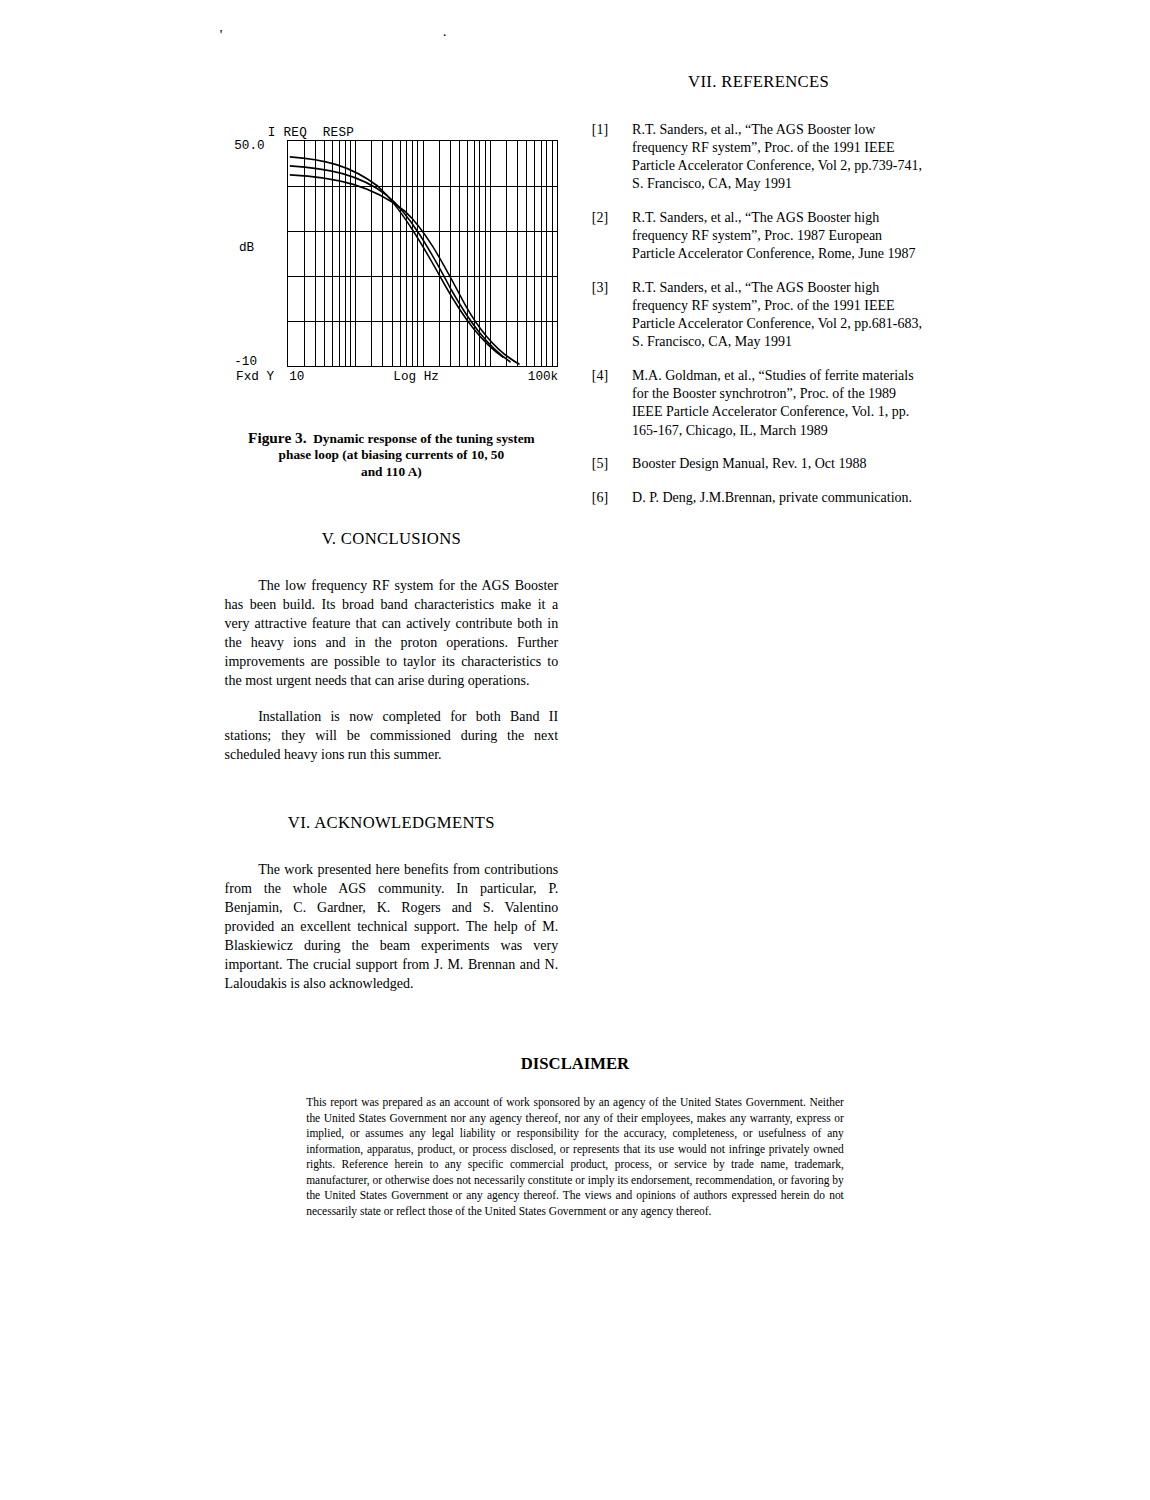' ·
I REQ RESP
50.0 dB -10
Fxd Y 10 Log Hz 100k
Figure 3. Dynamic response of the tuning system
phase loop (at biasing currents of 10, 50
and 110 A)
V. CONCLUSIONS
The low frequency RF system for the AGS Booster has been build. Its broad band characteristics make it a very attractive feature that can actively contribute both in the heavy ions and in the proton operations. Further improvements are possible to taylor its characteristics to the most urgent needs that can arise during operations.
Installation is now completed for both Band II stations; they will be commissioned during the next scheduled heavy ions run this summer.
VI. ACKNOWLEDGMENTS
The work presented here benefits from contributions from the whole AGS community. In particular, P. Benjamin, C. Gardner, K. Rogers and S. Valentino provided an excellent technical support. The help of M. Blaskiewicz during the beam experiments was very important. The crucial support from J. M. Brennan and N. Laloudakis is also acknowledged.
VII. REFERENCES
[1] R.T. Sanders, et al., “The AGS Booster low frequency RF system”, Proc. of the 1991 IEEE Particle Accelerator Conference, Vol 2, pp.739-741, S. Francisco, CA, May 1991
[2] R.T. Sanders, et al., “The AGS Booster high frequency RF system”, Proc. 1987 European Particle Accelerator Conference, Rome, June 1987
[3] R.T. Sanders, et al., “The AGS Booster high frequency RF system”, Proc. of the 1991 IEEE Particle Accelerator Conference, Vol 2, pp.681-683, S. Francisco, CA, May 1991
[4] M.A. Goldman, et al., “Studies of ferrite materials for the Booster synchrotron”, Proc. of the 1989 IEEE Particle Accelerator Conference, Vol. 1, pp. 165-167, Chicago, IL, March 1989
[5] Booster Design Manual, Rev. 1, Oct 1988
[6] D. P. Deng, J.M.Brennan, private communication.
DISCLAIMER
This report was prepared as an account of work sponsored by an agency of the United States Government. Neither the United States Government nor any agency thereof, nor any of their employees, makes any warranty, express or implied, or assumes any legal liability or responsibility for the accuracy, completeness, or usefulness of any information, apparatus, product, or process disclosed, or represents that its use would not infringe privately owned rights. Reference herein to any specific commercial product, process, or service by trade name, trademark, manufacturer, or otherwise does not necessarily constitute or imply its endorsement, recommendation, or favoring by the United States Government or any agency thereof. The views and opinions of authors expressed herein do not necessarily state or reflect those of the United States Government or any agency thereof.